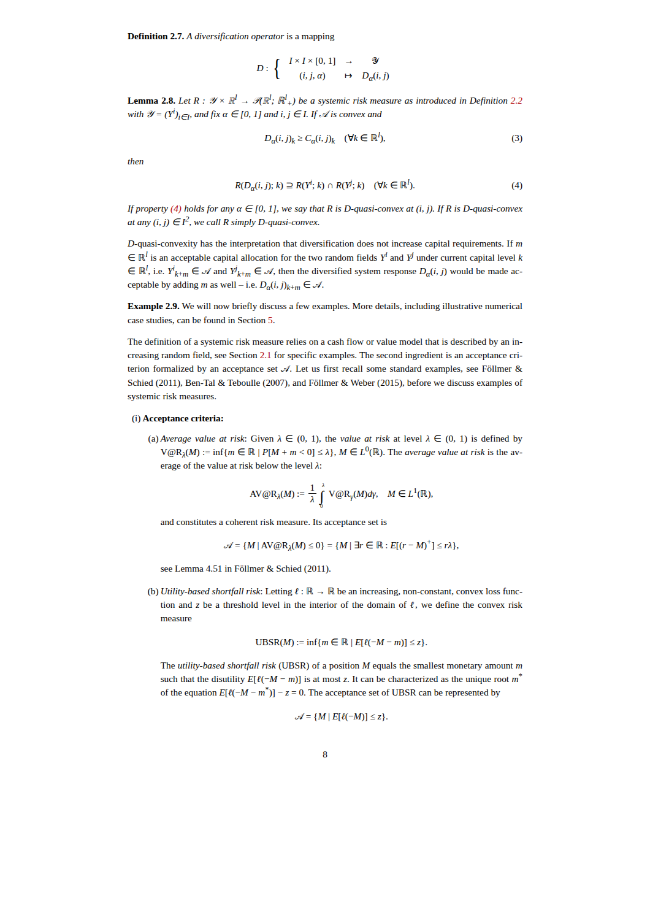Definition 2.7. A diversification operator is a mapping
D : {
| I × I × [0, 1] | → | 𝒴 |
| ( i , j , α ) | ↦ | D α ( i , j ) |
Lemma 2.8. Let R : 𝒴 × ℝl → 𝒫(ℝl; ℝl+) be a systemic risk measure as introduced in Definition 2.2 with 𝒴 = (Yi)i∈I, and fix α ∈ [0, 1] and i, j ∈ I. If 𝒜 is convex and
Dα(i, j)k ≥ Cα(i, j)k (∀k ∈ ℝl), (3)
then
R(Dα(i, j); k) ⊇ R(Yi; k) ∩ R(Yj; k) (∀k ∈ ℝl). (4)
If property (4) holds for any α ∈ [0, 1], we say that R is D-quasi-convex at (i, j). If R is D-quasi-convex at any (i, j) ∈ I2, we call R simply D-quasi-convex.
D-quasi-convexity has the interpretation that diversification does not increase capital requirements. If m ∈ ℝl is an acceptable capital allocation for the two random fields Yi and Yj under current capital level k ∈ ℝl, i.e. Yik+m ∈ 𝒜 and Yjk+m ∈ 𝒜, then the diversified system response Dα(i, j) would be made acceptable by adding m as well – i.e. Dα(i, j)k+m ∈ 𝒜.
Example 2.9. We will now briefly discuss a few examples. More details, including illustrative numerical case studies, can be found in Section 5.
The definition of a systemic risk measure relies on a cash flow or value model that is described by an increasing random field, see Section 2.1 for specific examples. The second ingredient is an acceptance criterion formalized by an acceptance set 𝒜. Let us first recall some standard examples, see Föllmer & Schied (2011), Ben-Tal & Teboulle (2007), and Föllmer & Weber (2015), before we discuss examples of systemic risk measures.
Acceptance criteria:
Average value at risk: Given λ ∈ (0, 1), the value at risk at level λ ∈ (0, 1) is defined by V@Rλ(M) := inf{m ∈ ℝ | P[M + m < 0] ≤ λ}, M ∈ L0(ℝ). The average value at risk is the average of the value at risk below the level λ:
AV@Rλ(M) := 1 λ ∫λ 0 V@Rγ(M)dγ, M ∈ L1(ℝ),
and constitutes a coherent risk measure. Its acceptance set is
𝒜 = {M | AV@Rλ(M) ≤ 0} = {M | ∃r ∈ ℝ : E[(r − M)+] ≤ rλ},
see Lemma 4.51 in Föllmer & Schied (2011).
Utility-based shortfall risk: Letting ℓ : ℝ → ℝ be an increasing, non-constant, convex loss function and z be a threshold level in the interior of the domain of ℓ, we define the convex risk measure
UBSR(M) := inf{m ∈ ℝ | E[ℓ(−M − m)] ≤ z}.
The utility-based shortfall risk (UBSR) of a position M equals the smallest monetary amount m such that the disutility E[ℓ(−M − m)] is at most z. It can be characterized as the unique root m* of the equation E[ℓ(−M − m*)] − z = 0. The acceptance set of UBSR can be represented by
𝒜 = {M | E[ℓ(−M)] ≤ z}.
8